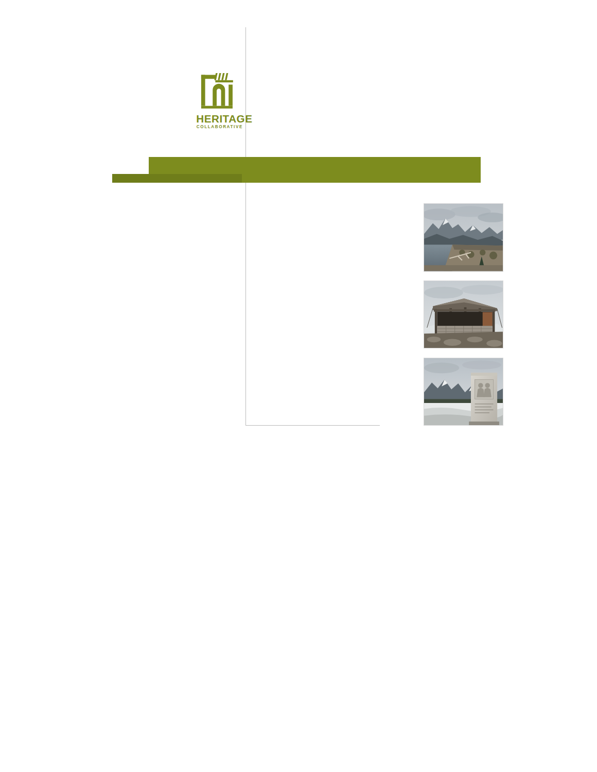HERITAGE COLLABORATIVE